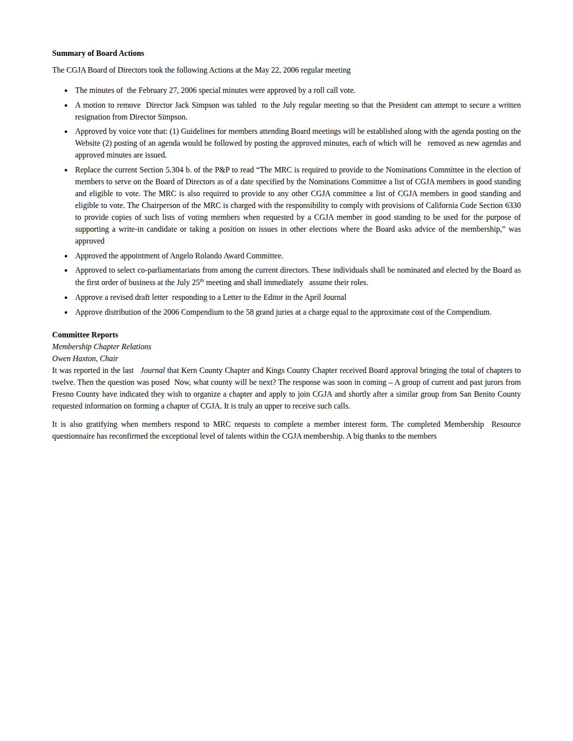Summary of Board Actions
The CGJA Board of Directors took the following Actions at the May 22, 2006 regular meeting
The minutes of the February 27, 2006 special minutes were approved by a roll call vote.
A motion to remove Director Jack Simpson was tabled to the July regular meeting so that the President can attempt to secure a written resignation from Director Simpson.
Approved by voice vote that: (1) Guidelines for members attending Board meetings will be established along with the agenda posting on the Website (2) posting of an agenda would be followed by posting the approved minutes, each of which will be removed as new agendas and approved minutes are issued.
Replace the current Section 5.304 b. of the P&P to read “The MRC is required to provide to the Nominations Committee in the election of members to serve on the Board of Directors as of a date specified by the Nominations Committee a list of CGJA members in good standing and eligible to vote. The MRC is also required to provide to any other CGJA committee a list of CGJA members in good standing and eligible to vote. The Chairperson of the MRC is charged with the responsibility to comply with provisions of California Code Section 6330 to provide copies of such lists of voting members when requested by a CGJA member in good standing to be used for the purpose of supporting a write-in candidate or taking a position on issues in other elections where the Board asks advice of the membership,” was approved
Approved the appointment of Angelo Rolando Award Committee.
Approved to select co-parliamentarians from among the current directors. These individuals shall be nominated and elected by the Board as the first order of business at the July 25th meeting and shall immediately assume their roles.
Approve a revised draft letter responding to a Letter to the Editor in the April Journal
Approve distribution of the 2006 Compendium to the 58 grand juries at a charge equal to the approximate cost of the Compendium.
Committee Reports
Membership Chapter Relations
Owen Haxton, Chair
It was reported in the last Journal that Kern County Chapter and Kings County Chapter received Board approval bringing the total of chapters to twelve. Then the question was posed Now, what county will be next? The response was soon in coming – A group of current and past jurors from Fresno County have indicated they wish to organize a chapter and apply to join CGJA and shortly after a similar group from San Benito County requested information on forming a chapter of CGJA. It is truly an upper to receive such calls.
It is also gratifying when members respond to MRC requests to complete a member interest form. The completed Membership Resource questionnaire has reconfirmed the exceptional level of talents within the CGJA membership. A big thanks to the members